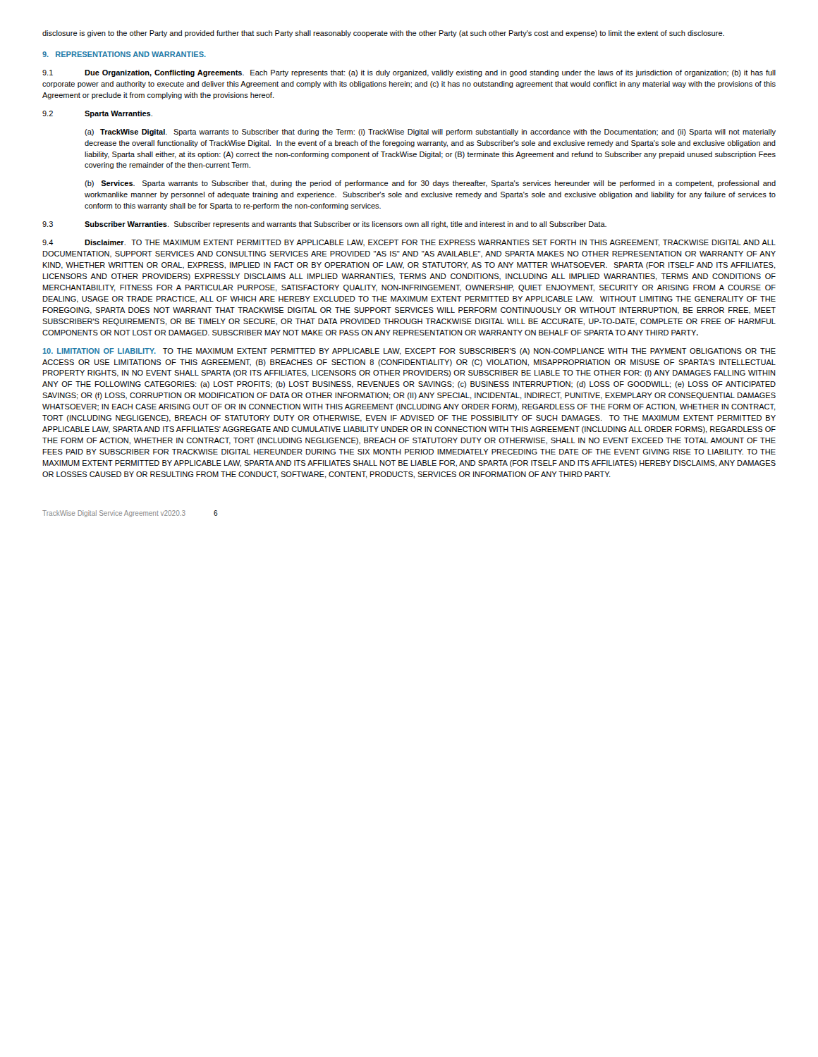disclosure is given to the other Party and provided further that such Party shall reasonably cooperate with the other Party (at such other Party's cost and expense) to limit the extent of such disclosure.
9. REPRESENTATIONS AND WARRANTIES.
9.1 Due Organization, Conflicting Agreements. Each Party represents that: (a) it is duly organized, validly existing and in good standing under the laws of its jurisdiction of organization; (b) it has full corporate power and authority to execute and deliver this Agreement and comply with its obligations herein; and (c) it has no outstanding agreement that would conflict in any material way with the provisions of this Agreement or preclude it from complying with the provisions hereof.
9.2 Sparta Warranties.
(a) TrackWise Digital. Sparta warrants to Subscriber that during the Term: (i) TrackWise Digital will perform substantially in accordance with the Documentation; and (ii) Sparta will not materially decrease the overall functionality of TrackWise Digital. In the event of a breach of the foregoing warranty, and as Subscriber's sole and exclusive remedy and Sparta's sole and exclusive obligation and liability, Sparta shall either, at its option: (A) correct the non-conforming component of TrackWise Digital; or (B) terminate this Agreement and refund to Subscriber any prepaid unused subscription Fees covering the remainder of the then-current Term.
(b) Services. Sparta warrants to Subscriber that, during the period of performance and for 30 days thereafter, Sparta's services hereunder will be performed in a competent, professional and workmanlike manner by personnel of adequate training and experience. Subscriber's sole and exclusive remedy and Sparta's sole and exclusive obligation and liability for any failure of services to conform to this warranty shall be for Sparta to re-perform the non-conforming services.
9.3 Subscriber Warranties. Subscriber represents and warrants that Subscriber or its licensors own all right, title and interest in and to all Subscriber Data.
9.4 Disclaimer. TO THE MAXIMUM EXTENT PERMITTED BY APPLICABLE LAW, EXCEPT FOR THE EXPRESS WARRANTIES SET FORTH IN THIS AGREEMENT, TRACKWISE DIGITAL AND ALL DOCUMENTATION, SUPPORT SERVICES AND CONSULTING SERVICES ARE PROVIDED "AS IS" AND "AS AVAILABLE", AND SPARTA MAKES NO OTHER REPRESENTATION OR WARRANTY OF ANY KIND, WHETHER WRITTEN OR ORAL, EXPRESS, IMPLIED IN FACT OR BY OPERATION OF LAW, OR STATUTORY, AS TO ANY MATTER WHATSOEVER. SPARTA (FOR ITSELF AND ITS AFFILIATES, LICENSORS AND OTHER PROVIDERS) EXPRESSLY DISCLAIMS ALL IMPLIED WARRANTIES, TERMS AND CONDITIONS, INCLUDING ALL IMPLIED WARRANTIES, TERMS AND CONDITIONS OF MERCHANTABILITY, FITNESS FOR A PARTICULAR PURPOSE, SATISFACTORY QUALITY, NON-INFRINGEMENT, OWNERSHIP, QUIET ENJOYMENT, SECURITY OR ARISING FROM A COURSE OF DEALING, USAGE OR TRADE PRACTICE, ALL OF WHICH ARE HEREBY EXCLUDED TO THE MAXIMUM EXTENT PERMITTED BY APPLICABLE LAW. WITHOUT LIMITING THE GENERALITY OF THE FOREGOING, SPARTA DOES NOT WARRANT THAT TRACKWISE DIGITAL OR THE SUPPORT SERVICES WILL PERFORM CONTINUOUSLY OR WITHOUT INTERRUPTION, BE ERROR FREE, MEET SUBSCRIBER'S REQUIREMENTS, OR BE TIMELY OR SECURE, OR THAT DATA PROVIDED THROUGH TRACKWISE DIGITAL WILL BE ACCURATE, UP-TO-DATE, COMPLETE OR FREE OF HARMFUL COMPONENTS OR NOT LOST OR DAMAGED. SUBSCRIBER MAY NOT MAKE OR PASS ON ANY REPRESENTATION OR WARRANTY ON BEHALF OF SPARTA TO ANY THIRD PARTY.
10. LIMITATION OF LIABILITY. TO THE MAXIMUM EXTENT PERMITTED BY APPLICABLE LAW, EXCEPT FOR SUBSCRIBER'S (A) NON-COMPLIANCE WITH THE PAYMENT OBLIGATIONS OR THE ACCESS OR USE LIMITATIONS OF THIS AGREEMENT, (B) BREACHES OF SECTION 8 (CONFIDENTIALITY) OR (C) VIOLATION, MISAPPROPRIATION OR MISUSE OF SPARTA'S INTELLECTUAL PROPERTY RIGHTS, IN NO EVENT SHALL SPARTA (OR ITS AFFILIATES, LICENSORS OR OTHER PROVIDERS) OR SUBSCRIBER BE LIABLE TO THE OTHER FOR: (I) ANY DAMAGES FALLING WITHIN ANY OF THE FOLLOWING CATEGORIES: (a) LOST PROFITS; (b) LOST BUSINESS, REVENUES OR SAVINGS; (c) BUSINESS INTERRUPTION; (d) LOSS OF GOODWILL; (e) LOSS OF ANTICIPATED SAVINGS; OR (f) LOSS, CORRUPTION OR MODIFICATION OF DATA OR OTHER INFORMATION; OR (II) ANY SPECIAL, INCIDENTAL, INDIRECT, PUNITIVE, EXEMPLARY OR CONSEQUENTIAL DAMAGES WHATSOEVER; IN EACH CASE ARISING OUT OF OR IN CONNECTION WITH THIS AGREEMENT (INCLUDING ANY ORDER FORM), REGARDLESS OF THE FORM OF ACTION, WHETHER IN CONTRACT, TORT (INCLUDING NEGLIGENCE), BREACH OF STATUTORY DUTY OR OTHERWISE, EVEN IF ADVISED OF THE POSSIBILITY OF SUCH DAMAGES. TO THE MAXIMUM EXTENT PERMITTED BY APPLICABLE LAW, SPARTA AND ITS AFFILIATES' AGGREGATE AND CUMULATIVE LIABILITY UNDER OR IN CONNECTION WITH THIS AGREEMENT (INCLUDING ALL ORDER FORMS), REGARDLESS OF THE FORM OF ACTION, WHETHER IN CONTRACT, TORT (INCLUDING NEGLIGENCE), BREACH OF STATUTORY DUTY OR OTHERWISE, SHALL IN NO EVENT EXCEED THE TOTAL AMOUNT OF THE FEES PAID BY SUBSCRIBER FOR TRACKWISE DIGITAL HEREUNDER DURING THE SIX MONTH PERIOD IMMEDIATELY PRECEDING THE DATE OF THE EVENT GIVING RISE TO LIABILITY. TO THE MAXIMUM EXTENT PERMITTED BY APPLICABLE LAW, SPARTA AND ITS AFFILIATES SHALL NOT BE LIABLE FOR, AND SPARTA (FOR ITSELF AND ITS AFFILIATES) HEREBY DISCLAIMS, ANY DAMAGES OR LOSSES CAUSED BY OR RESULTING FROM THE CONDUCT, SOFTWARE, CONTENT, PRODUCTS, SERVICES OR INFORMATION OF ANY THIRD PARTY.
TrackWise Digital Service Agreement v2020.3 6